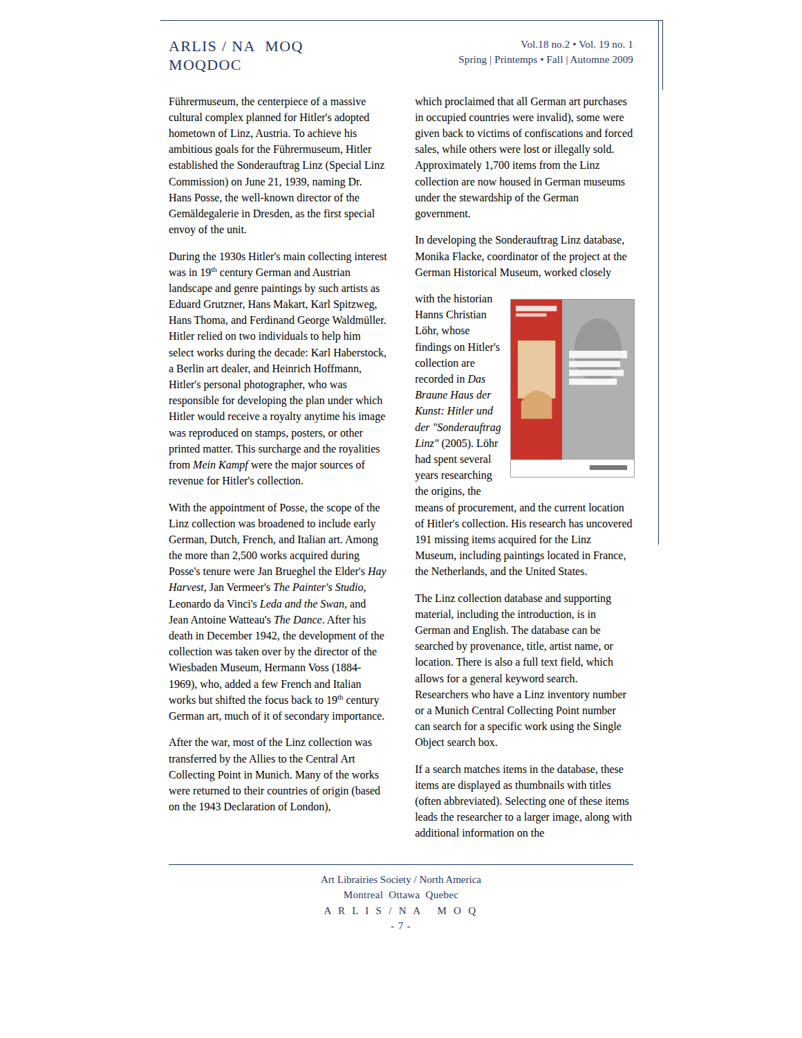ARLIS / NA MOQ
MOQDOC
Vol.18 no.2 • Vol. 19 no. 1
Spring | Printemps • Fall | Automne 2009
Führermuseum, the centerpiece of a massive cultural complex planned for Hitler's adopted hometown of Linz, Austria. To achieve his ambitious goals for the Führermuseum, Hitler established the Sonderauftrag Linz (Special Linz Commission) on June 21, 1939, naming Dr. Hans Posse, the well-known director of the Gemäldegalerie in Dresden, as the first special envoy of the unit.
During the 1930s Hitler's main collecting interest was in 19th century German and Austrian landscape and genre paintings by such artists as Eduard Grutzner, Hans Makart, Karl Spitzweg, Hans Thoma, and Ferdinand George Waldmüller. Hitler relied on two individuals to help him select works during the decade: Karl Haberstock, a Berlin art dealer, and Heinrich Hoffmann, Hitler's personal photographer, who was responsible for developing the plan under which Hitler would receive a royalty anytime his image was reproduced on stamps, posters, or other printed matter. This surcharge and the royalities from Mein Kampf were the major sources of revenue for Hitler's collection.
With the appointment of Posse, the scope of the Linz collection was broadened to include early German, Dutch, French, and Italian art. Among the more than 2,500 works acquired during Posse's tenure were Jan Brueghel the Elder's Hay Harvest, Jan Vermeer's The Painter's Studio, Leonardo da Vinci's Leda and the Swan, and Jean Antoine Watteau's The Dance. After his death in December 1942, the development of the collection was taken over by the director of the Wiesbaden Museum, Hermann Voss (1884-1969), who, added a few French and Italian works but shifted the focus back to 19th century German art, much of it of secondary importance.
After the war, most of the Linz collection was transferred by the Allies to the Central Art Collecting Point in Munich. Many of the works were returned to their countries of origin (based on the 1943 Declaration of London),
which proclaimed that all German art purchases in occupied countries were invalid), some were given back to victims of confiscations and forced sales, while others were lost or illegally sold. Approximately 1,700 items from the Linz collection are now housed in German museums under the stewardship of the German government.
In developing the Sonderauftrag Linz database, Monika Flacke, coordinator of the project at the German Historical Museum, worked closely
with the historian Hanns Christian Löhr, whose findings on Hitler's collection are recorded in Das Braune Haus der Kunst: Hitler und der "Sonderauftrag Linz" (2005). Löhr had spent several years researching the origins, the means of procurement, and the current location of Hitler's collection. His research has uncovered 191 missing items acquired for the Linz Museum, including paintings located in France, the Netherlands, and the United States.
The Linz collection database and supporting material, including the introduction, is in German and English. The database can be searched by provenance, title, artist name, or location. There is also a full text field, which allows for a general keyword search. Researchers who have a Linz inventory number or a Munich Central Collecting Point number can search for a specific work using the Single Object search box.
If a search matches items in the database, these items are displayed as thumbnails with titles (often abbreviated). Selecting one of these items leads the researcher to a larger image, along with additional information on the
Art Librairies Society / North America
Montreal Ottawa Quebec
A R L I S / N A M O Q
- 7 -